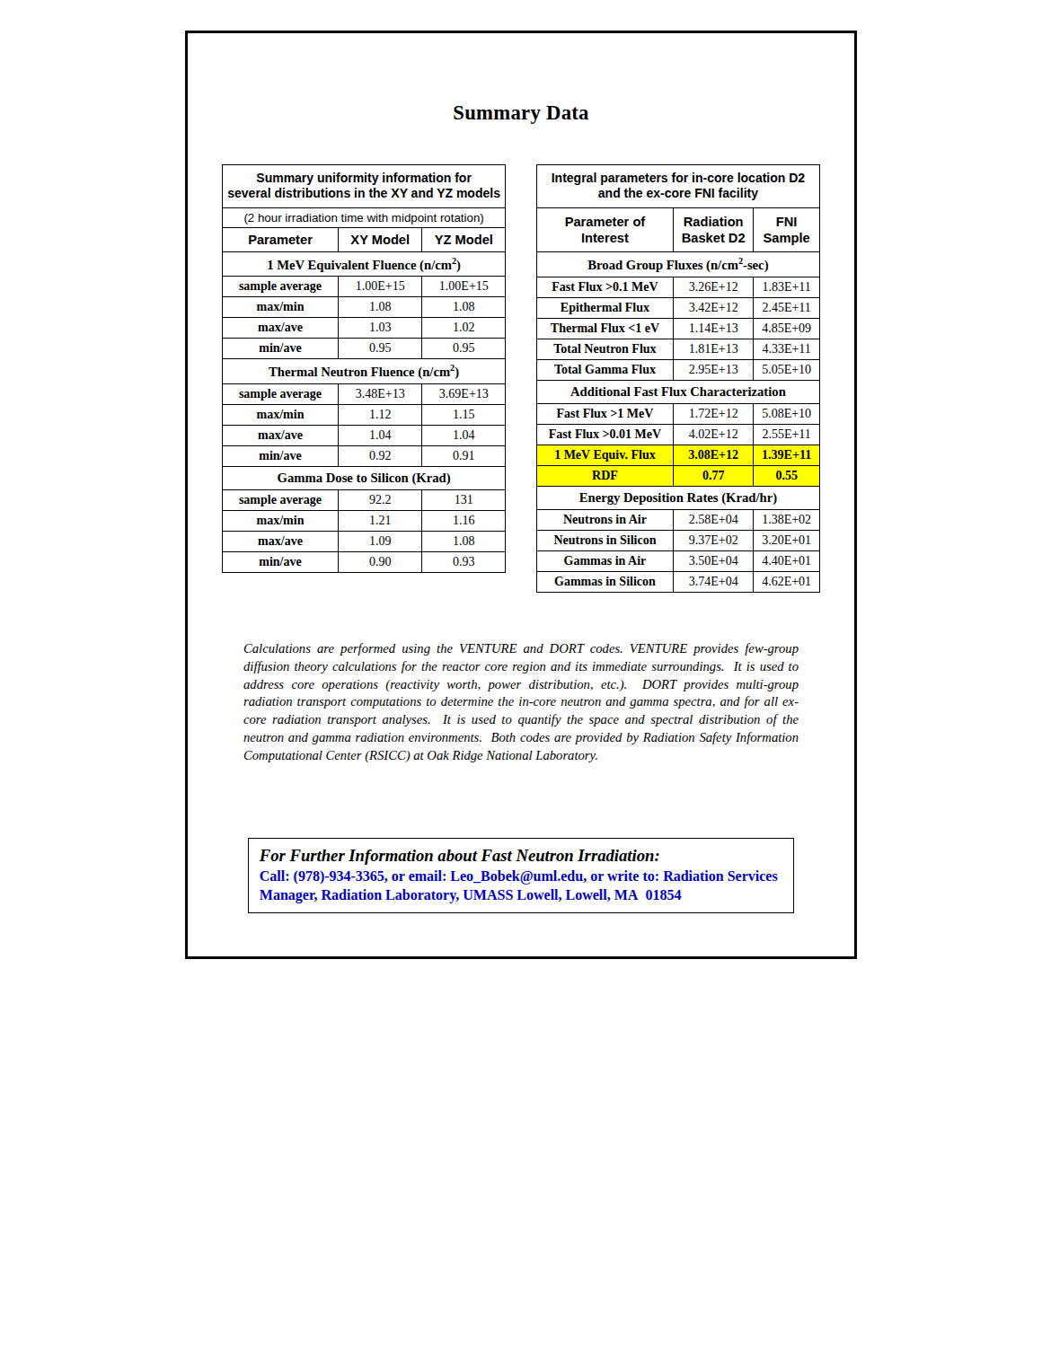Summary Data
| Summary uniformity information for several distributions in the XY and YZ models |
| (2 hour irradiation time with midpoint rotation) |
| Parameter | XY Model | YZ Model |
| 1 MeV Equivalent Fluence (n/cm 2 ) |
| sample average | 1.00E+15 | 1.00E+15 |
| max/min | 1.08 | 1.08 |
| max/ave | 1.03 | 1.02 |
| min/ave | 0.95 | 0.95 |
| Thermal Neutron Fluence (n/cm 2 ) |
| sample average | 3.48E+13 | 3.69E+13 |
| max/min | 1.12 | 1.15 |
| max/ave | 1.04 | 1.04 |
| min/ave | 0.92 | 0.91 |
| Gamma Dose to Silicon (Krad) |
| sample average | 92.2 | 131 |
| max/min | 1.21 | 1.16 |
| max/ave | 1.09 | 1.08 |
| min/ave | 0.90 | 0.93 |
| Integral parameters for in-core location D2 and the ex-core FNI facility |
| Parameter of Interest | Radiation Basket D2 | FNI Sample |
| Broad Group Fluxes (n/cm 2 -sec) |
| Fast Flux >0.1 MeV | 3.26E+12 | 1.83E+11 |
| Epithermal Flux | 3.42E+12 | 2.45E+11 |
| Thermal Flux <1 eV | 1.14E+13 | 4.85E+09 |
| Total Neutron Flux | 1.81E+13 | 4.33E+11 |
| Total Gamma Flux | 2.95E+13 | 5.05E+10 |
| Additional Fast Flux Characterization |
| Fast Flux >1 MeV | 1.72E+12 | 5.08E+10 |
| Fast Flux >0.01 MeV | 4.02E+12 | 2.55E+11 |
| 1 MeV Equiv. Flux | 3.08E+12 | 1.39E+11 |
| RDF | 0.77 | 0.55 |
| Energy Deposition Rates (Krad/hr) |
| Neutrons in Air | 2.58E+04 | 1.38E+02 |
| Neutrons in Silicon | 9.37E+02 | 3.20E+01 |
| Gammas in Air | 3.50E+04 | 4.40E+01 |
| Gammas in Silicon | 3.74E+04 | 4.62E+01 |
Calculations are performed using the VENTURE and DORT codes. VENTURE provides few-group diffusion theory calculations for the reactor core region and its immediate surroundings. It is used to address core operations (reactivity worth, power distribution, etc.). DORT provides multi-group radiation transport computations to determine the in-core neutron and gamma spectra, and for all ex-core radiation transport analyses. It is used to quantify the space and spectral distribution of the neutron and gamma radiation environments. Both codes are provided by Radiation Safety Information Computational Center (RSICC) at Oak Ridge National Laboratory.
For Further Information about Fast Neutron Irradiation:
Call: (978)-934-3365, or email: Leo_Bobek@uml.edu, or write to: Radiation Services Manager, Radiation Laboratory, UMASS Lowell, Lowell, MA 01854